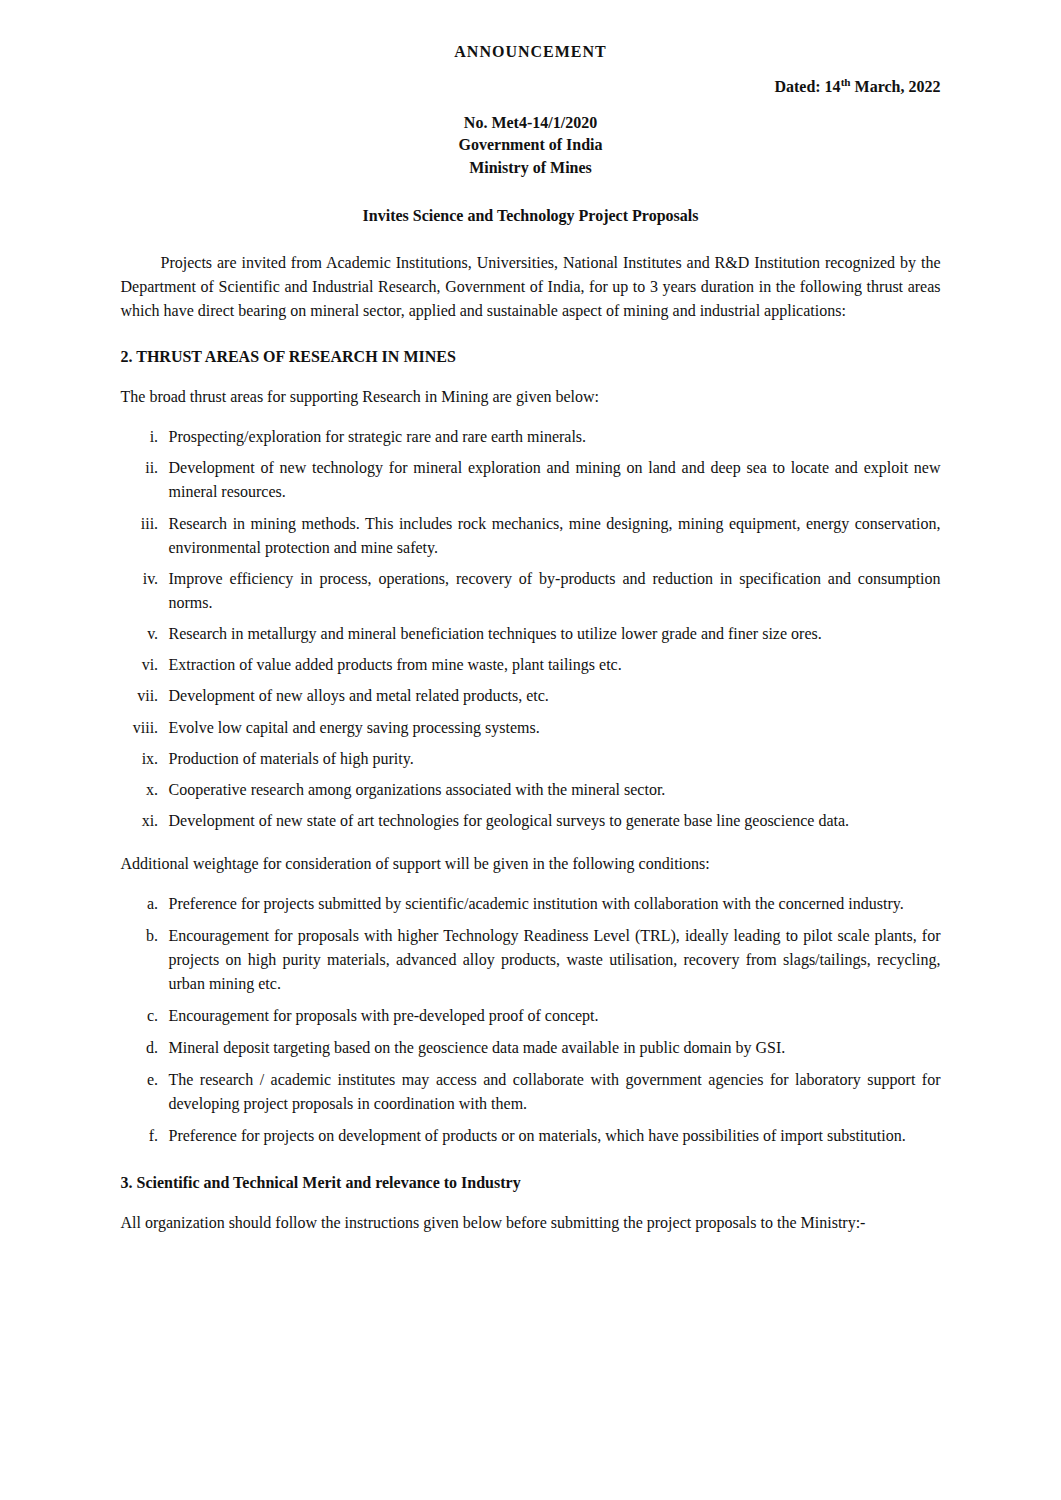ANNOUNCEMENT
Dated: 14th March, 2022
No. Met4-14/1/2020
Government of India
Ministry of Mines
Invites Science and Technology Project Proposals
Projects are invited from Academic Institutions, Universities, National Institutes and R&D Institution recognized by the Department of Scientific and Industrial Research, Government of India, for up to 3 years duration in the following thrust areas which have direct bearing on mineral sector, applied and sustainable aspect of mining and industrial applications:
2. THRUST AREAS OF RESEARCH IN MINES
The broad thrust areas for supporting Research in Mining are given below:
Prospecting/exploration for strategic rare and rare earth minerals.
Development of new technology for mineral exploration and mining on land and deep sea to locate and exploit new mineral resources.
Research in mining methods. This includes rock mechanics, mine designing, mining equipment, energy conservation, environmental protection and mine safety.
Improve efficiency in process, operations, recovery of by-products and reduction in specification and consumption norms.
Research in metallurgy and mineral beneficiation techniques to utilize lower grade and finer size ores.
Extraction of value added products from mine waste, plant tailings etc.
Development of new alloys and metal related products, etc.
Evolve low capital and energy saving processing systems.
Production of materials of high purity.
Cooperative research among organizations associated with the mineral sector.
Development of new state of art technologies for geological surveys to generate base line geoscience data.
Additional weightage for consideration of support will be given in the following conditions:
Preference for projects submitted by scientific/academic institution with collaboration with the concerned industry.
Encouragement for proposals with higher Technology Readiness Level (TRL), ideally leading to pilot scale plants, for projects on high purity materials, advanced alloy products, waste utilisation, recovery from slags/tailings, recycling, urban mining etc.
Encouragement for proposals with pre-developed proof of concept.
Mineral deposit targeting based on the geoscience data made available in public domain by GSI.
The research / academic institutes may access and collaborate with government agencies for laboratory support for developing project proposals in coordination with them.
Preference for projects on development of products or on materials, which have possibilities of import substitution.
3. Scientific and Technical Merit and relevance to Industry
All organization should follow the instructions given below before submitting the project proposals to the Ministry:-